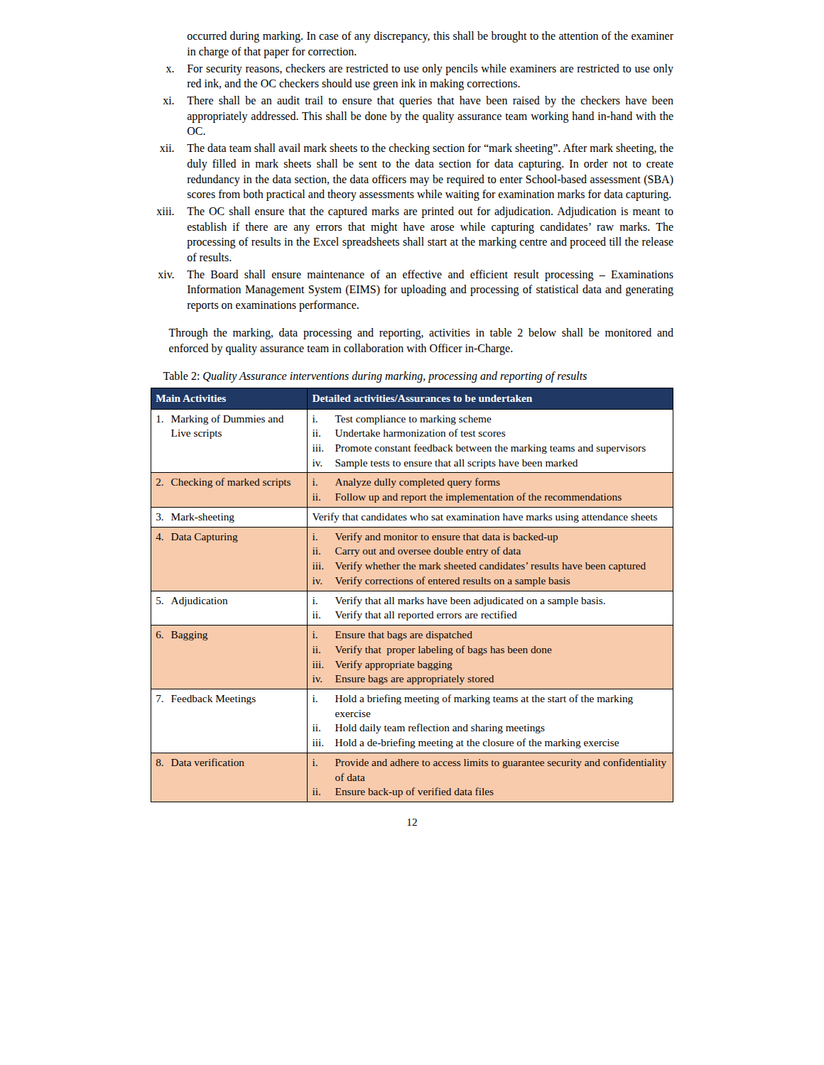occurred during marking. In case of any discrepancy, this shall be brought to the attention of the examiner in charge of that paper for correction.
x. For security reasons, checkers are restricted to use only pencils while examiners are restricted to use only red ink, and the OC checkers should use green ink in making corrections.
xi. There shall be an audit trail to ensure that queries that have been raised by the checkers have been appropriately addressed. This shall be done by the quality assurance team working hand in-hand with the OC.
xii. The data team shall avail mark sheets to the checking section for “mark sheeting”. After mark sheeting, the duly filled in mark sheets shall be sent to the data section for data capturing. In order not to create redundancy in the data section, the data officers may be required to enter School-based assessment (SBA) scores from both practical and theory assessments while waiting for examination marks for data capturing.
xiii. The OC shall ensure that the captured marks are printed out for adjudication. Adjudication is meant to establish if there are any errors that might have arose while capturing candidates’ raw marks. The processing of results in the Excel spreadsheets shall start at the marking centre and proceed till the release of results.
xiv. The Board shall ensure maintenance of an effective and efficient result processing – Examinations Information Management System (EIMS) for uploading and processing of statistical data and generating reports on examinations performance.
Through the marking, data processing and reporting, activities in table 2 below shall be monitored and enforced by quality assurance team in collaboration with Officer in-Charge.
Table 2: Quality Assurance interventions during marking, processing and reporting of results
| Main Activities | Detailed activities/Assurances to be undertaken |
| --- | --- |
| 1. Marking of Dummies and Live scripts | i. Test compliance to marking scheme ii. Undertake harmonization of test scores iii. Promote constant feedback between the marking teams and supervisors iv. Sample tests to ensure that all scripts have been marked |
| 2. Checking of marked scripts | i. Analyze dully completed query forms ii. Follow up and report the implementation of the recommendations |
| 3. Mark-sheeting | Verify that candidates who sat examination have marks using attendance sheets |
| 4. Data Capturing | i. Verify and monitor to ensure that data is backed-up ii. Carry out and oversee double entry of data iii. Verify whether the mark sheeted candidates’ results have been captured iv. Verify corrections of entered results on a sample basis |
| 5. Adjudication | i. Verify that all marks have been adjudicated on a sample basis. ii. Verify that all reported errors are rectified |
| 6. Bagging | i. Ensure that bags are dispatched ii. Verify that proper labeling of bags has been done iii. Verify appropriate bagging iv. Ensure bags are appropriately stored |
| 7. Feedback Meetings | i. Hold a briefing meeting of marking teams at the start of the marking exercise ii. Hold daily team reflection and sharing meetings iii. Hold a de-briefing meeting at the closure of the marking exercise |
| 8. Data verification | i. Provide and adhere to access limits to guarantee security and confidentiality of data ii. Ensure back-up of verified data files |
12